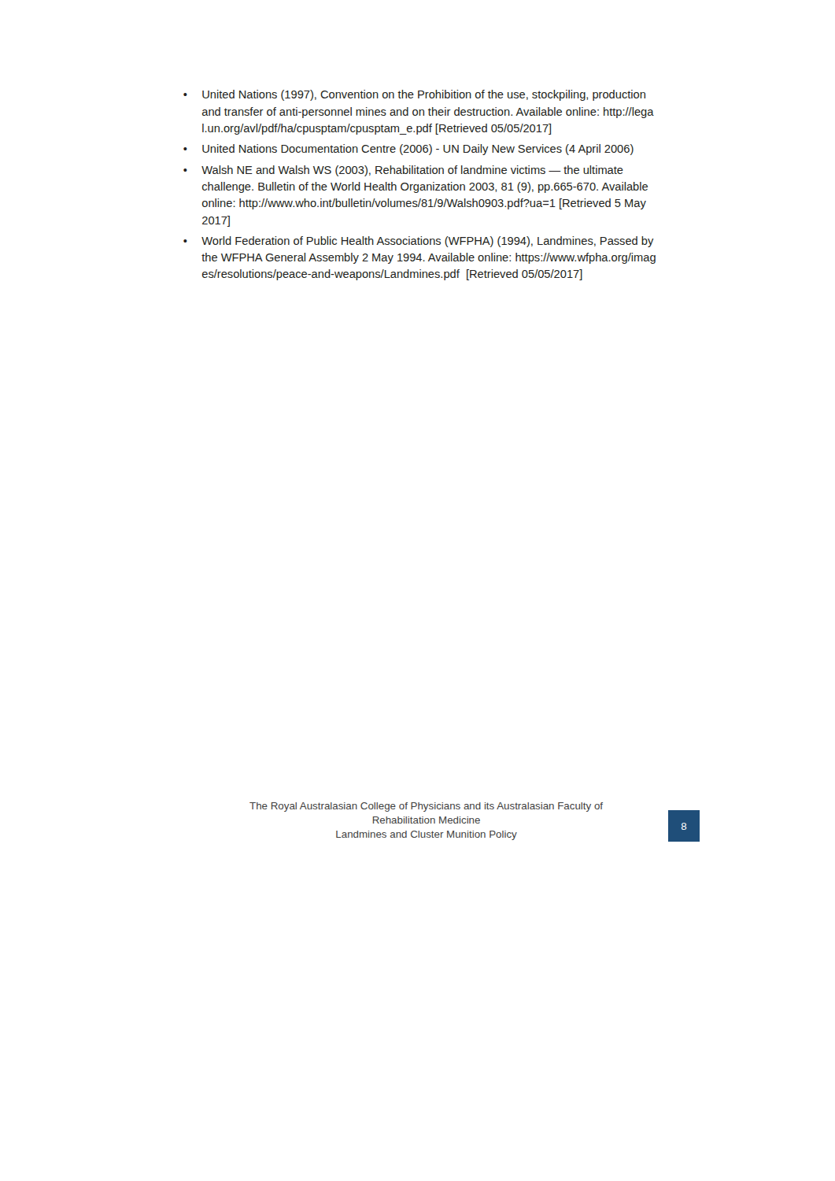United Nations (1997), Convention on the Prohibition of the use, stockpiling, production and transfer of anti-personnel mines and on their destruction. Available online: http://legal.un.org/avl/pdf/ha/cpusptam/cpusptam_e.pdf [Retrieved 05/05/2017]
United Nations Documentation Centre (2006) - UN Daily New Services (4 April 2006)
Walsh NE and Walsh WS (2003), Rehabilitation of landmine victims — the ultimate challenge. Bulletin of the World Health Organization 2003, 81 (9), pp.665-670. Available online: http://www.who.int/bulletin/volumes/81/9/Walsh0903.pdf?ua=1 [Retrieved 5 May 2017]
World Federation of Public Health Associations (WFPHA) (1994), Landmines, Passed by the WFPHA General Assembly 2 May 1994. Available online: https://www.wfpha.org/images/resolutions/peace-and-weapons/Landmines.pdf [Retrieved 05/05/2017]
The Royal Australasian College of Physicians and its Australasian Faculty of Rehabilitation Medicine
Landmines and Cluster Munition Policy
8